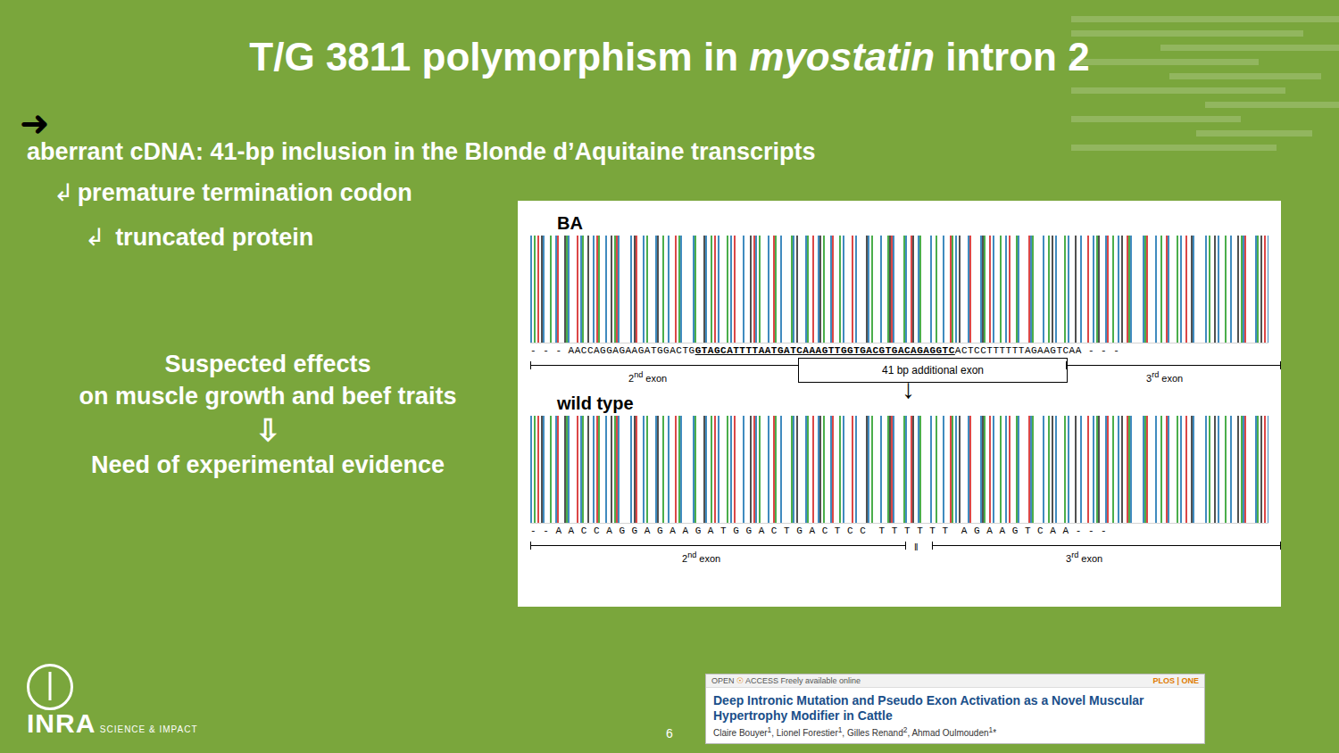T/G 3811 polymorphism in myostatin intron 2
➜
aberrant cDNA: 41-bp inclusion in the Blonde d’Aquitaine transcripts
↲premature termination codon
↲ truncated protein
Suspected effects
on muscle growth and beef traits ⇩ Need of experimental evidence
BA
- - - AACCAGGAGAAGATGGACTGGTAGCATTTTAATGATCAAAGTTGGTGACGTGACAGAGGTCACTCCTTTTTTAGAAGTCAA - - -
2nd exon
41 bp additional exon
3rd exon
↓
wild type
- - A A C C A G G A G A A G A T G G A C T G A C T C C T T T T T T A G A A G T C A A - - -
2nd exon
‖
3rd exon
INRA SCIENCE & IMPACT
6
OPEN ☉ ACCESS Freely available online PLOS | ONE
Deep Intronic Mutation and Pseudo Exon Activation as a Novel Muscular Hypertrophy Modifier in Cattle
Claire Bouyer1, Lionel Forestier1, Gilles Renand2, Ahmad Oulmouden1*